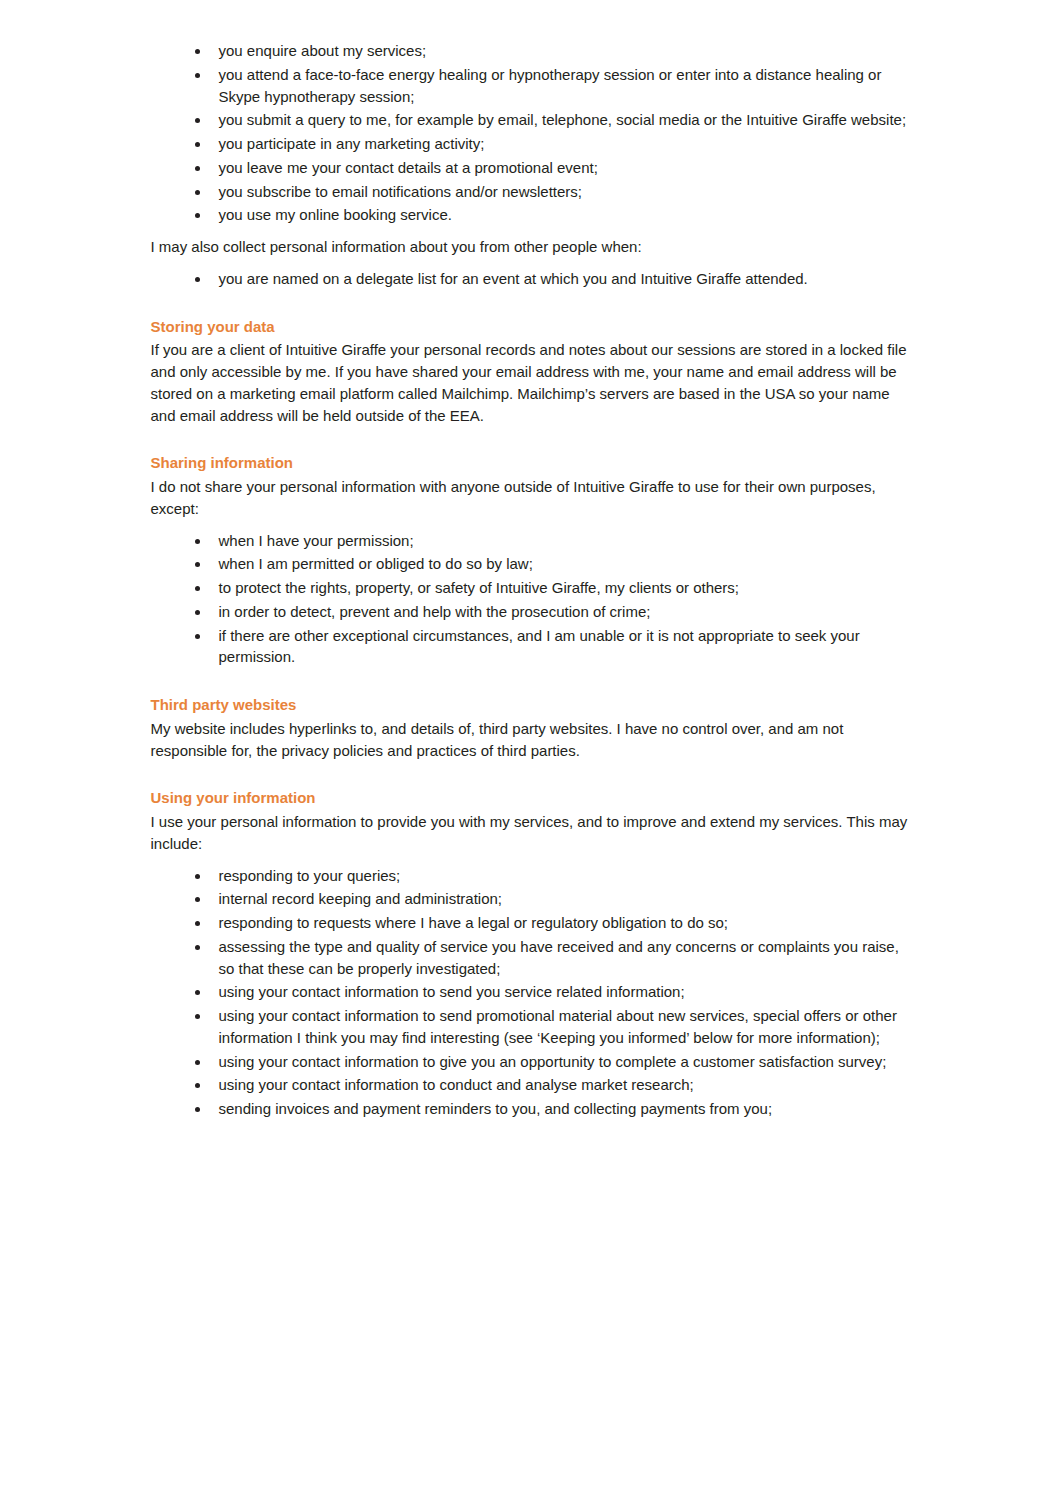you enquire about my services;
you attend a face-to-face energy healing or hypnotherapy session or enter into a distance healing or Skype hypnotherapy session;
you submit a query to me, for example by email, telephone, social media or the Intuitive Giraffe website;
you participate in any marketing activity;
you leave me your contact details at a promotional event;
you subscribe to email notifications and/or newsletters;
you use my online booking service.
I may also collect personal information about you from other people when:
you are named on a delegate list for an event at which you and Intuitive Giraffe attended.
Storing your data
If you are a client of Intuitive Giraffe your personal records and notes about our sessions are stored in a locked file and only accessible by me. If you have shared your email address with me, your name and email address will be stored on a marketing email platform called Mailchimp. Mailchimp’s servers are based in the USA so your name and email address will be held outside of the EEA.
Sharing information
I do not share your personal information with anyone outside of Intuitive Giraffe to use for their own purposes, except:
when I have your permission;
when I am permitted or obliged to do so by law;
to protect the rights, property, or safety of Intuitive Giraffe, my clients or others;
in order to detect, prevent and help with the prosecution of crime;
if there are other exceptional circumstances, and I am unable or it is not appropriate to seek your permission.
Third party websites
My website includes hyperlinks to, and details of, third party websites. I have no control over, and am not responsible for, the privacy policies and practices of third parties.
Using your information
I use your personal information to provide you with my services, and to improve and extend my services. This may include:
responding to your queries;
internal record keeping and administration;
responding to requests where I have a legal or regulatory obligation to do so;
assessing the type and quality of service you have received and any concerns or complaints you raise, so that these can be properly investigated;
using your contact information to send you service related information;
using your contact information to send promotional material about new services, special offers or other information I think you may find interesting (see ‘Keeping you informed’ below for more information);
using your contact information to give you an opportunity to complete a customer satisfaction survey;
using your contact information to conduct and analyse market research;
sending invoices and payment reminders to you, and collecting payments from you;